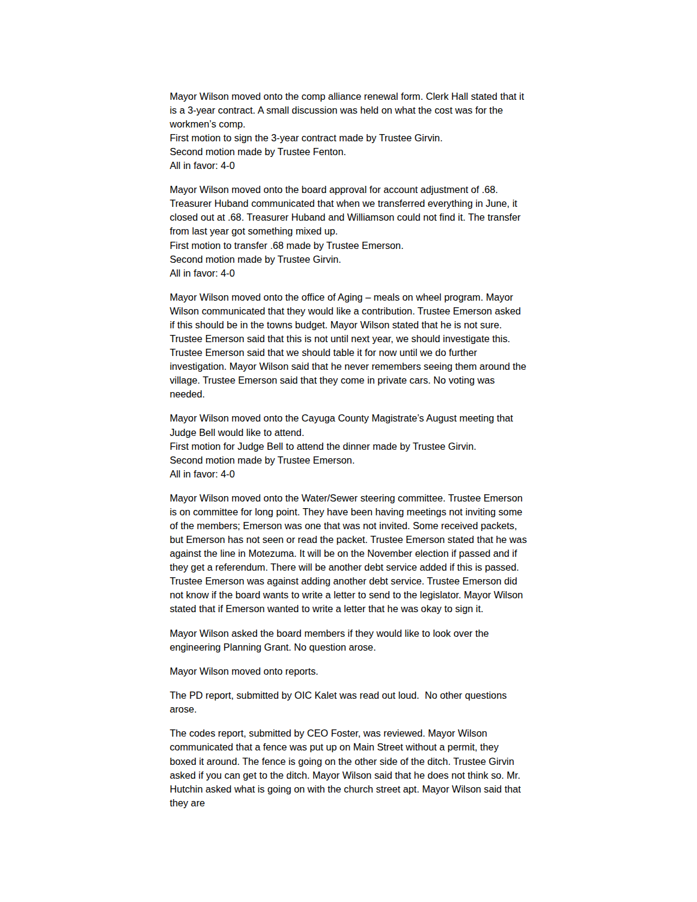Mayor Wilson moved onto the comp alliance renewal form. Clerk Hall stated that it is a 3-year contract. A small discussion was held on what the cost was for the workmen’s comp.
First motion to sign the 3-year contract made by Trustee Girvin.
Second motion made by Trustee Fenton.
All in favor: 4-0
Mayor Wilson moved onto the board approval for account adjustment of .68. Treasurer Huband communicated that when we transferred everything in June, it closed out at .68. Treasurer Huband and Williamson could not find it. The transfer from last year got something mixed up.
First motion to transfer .68 made by Trustee Emerson.
Second motion made by Trustee Girvin.
All in favor: 4-0
Mayor Wilson moved onto the office of Aging – meals on wheel program. Mayor Wilson communicated that they would like a contribution. Trustee Emerson asked if this should be in the towns budget. Mayor Wilson stated that he is not sure. Trustee Emerson said that this is not until next year, we should investigate this. Trustee Emerson said that we should table it for now until we do further investigation. Mayor Wilson said that he never remembers seeing them around the village. Trustee Emerson said that they come in private cars. No voting was needed.
Mayor Wilson moved onto the Cayuga County Magistrate’s August meeting that Judge Bell would like to attend.
First motion for Judge Bell to attend the dinner made by Trustee Girvin.
Second motion made by Trustee Emerson.
All in favor: 4-0
Mayor Wilson moved onto the Water/Sewer steering committee. Trustee Emerson is on committee for long point. They have been having meetings not inviting some of the members; Emerson was one that was not invited. Some received packets, but Emerson has not seen or read the packet. Trustee Emerson stated that he was against the line in Motezuma. It will be on the November election if passed and if they get a referendum. There will be another debt service added if this is passed. Trustee Emerson was against adding another debt service. Trustee Emerson did not know if the board wants to write a letter to send to the legislator. Mayor Wilson stated that if Emerson wanted to write a letter that he was okay to sign it.
Mayor Wilson asked the board members if they would like to look over the engineering Planning Grant. No question arose.
Mayor Wilson moved onto reports.
The PD report, submitted by OIC Kalet was read out loud. No other questions arose.
The codes report, submitted by CEO Foster, was reviewed. Mayor Wilson communicated that a fence was put up on Main Street without a permit, they boxed it around. The fence is going on the other side of the ditch. Trustee Girvin asked if you can get to the ditch. Mayor Wilson said that he does not think so. Mr. Hutchin asked what is going on with the church street apt. Mayor Wilson said that they are